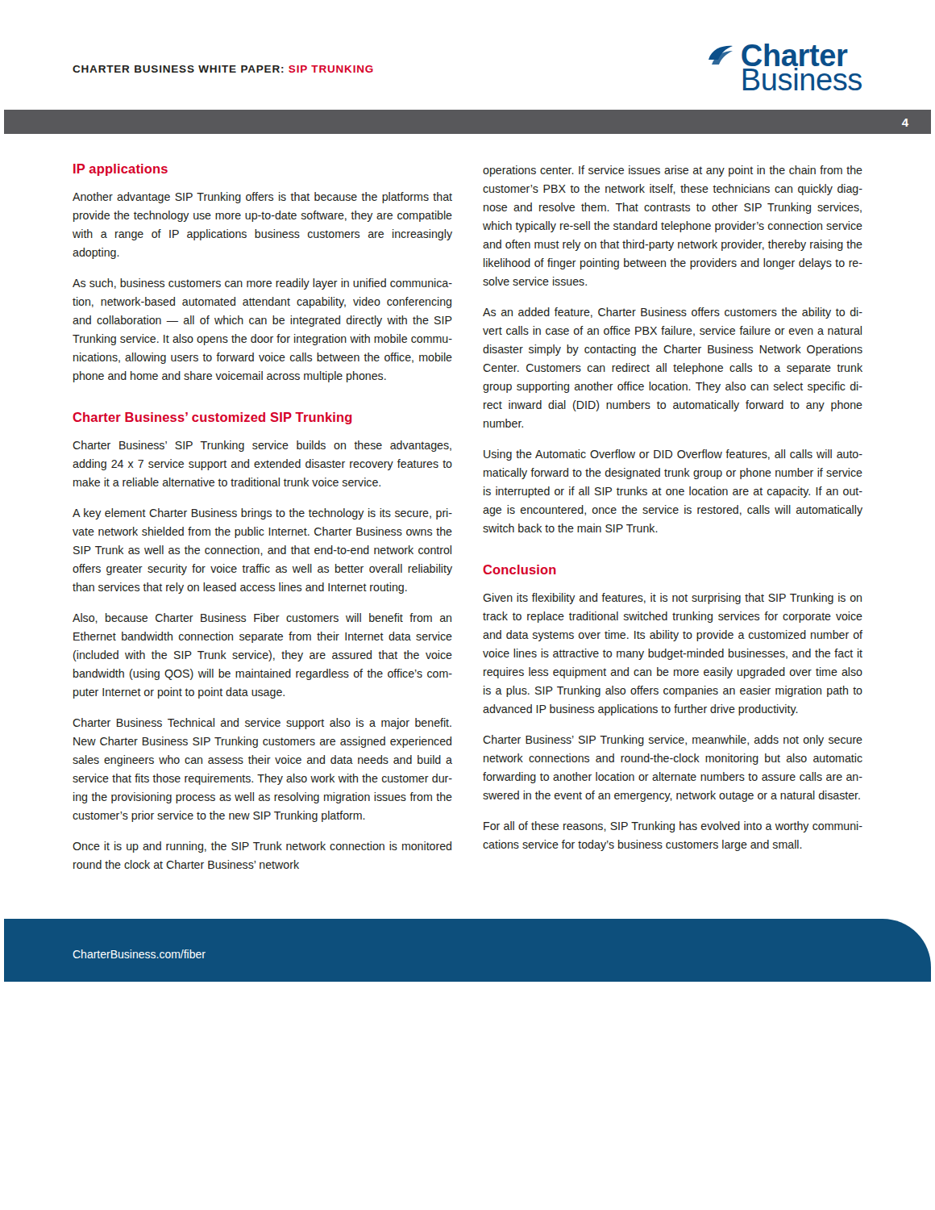CHARTER BUSINESS WHITE PAPER: SIP TRUNKING
Charter
Business
4
IP applications
Another advantage SIP Trunking offers is that because the platforms that provide the technology use more up-to-date software, they are compatible with a range of IP applications business customers are increasingly adopting.
As such, business customers can more readily layer in unified communication, network-based automated attendant capability, video conferencing and collaboration — all of which can be integrated directly with the SIP Trunking service. It also opens the door for integration with mobile communications, allowing users to forward voice calls between the office, mobile phone and home and share voicemail across multiple phones.
Charter Business’ customized SIP Trunking
Charter Business’ SIP Trunking service builds on these advantages, adding 24 x 7 service support and extended disaster recovery features to make it a reliable alternative to traditional trunk voice service.
A key element Charter Business brings to the technology is its secure, private network shielded from the public Internet. Charter Business owns the SIP Trunk as well as the connection, and that end-to-end network control offers greater security for voice traffic as well as better overall reliability than services that rely on leased access lines and Internet routing.
Also, because Charter Business Fiber customers will benefit from an Ethernet bandwidth connection separate from their Internet data service (included with the SIP Trunk service), they are assured that the voice bandwidth (using QOS) will be maintained regardless of the office’s computer Internet or point to point data usage.
Charter Business Technical and service support also is a major benefit. New Charter Business SIP Trunking customers are assigned experienced sales engineers who can assess their voice and data needs and build a service that fits those requirements. They also work with the customer during the provisioning process as well as resolving migration issues from the customer’s prior service to the new SIP Trunking platform.
Once it is up and running, the SIP Trunk network connection is monitored round the clock at Charter Business’ network
operations center. If service issues arise at any point in the chain from the customer’s PBX to the network itself, these technicians can quickly diagnose and resolve them. That contrasts to other SIP Trunking services, which typically re-sell the standard telephone provider’s connection service and often must rely on that third-party network provider, thereby raising the likelihood of finger pointing between the providers and longer delays to resolve service issues.
As an added feature, Charter Business offers customers the ability to divert calls in case of an office PBX failure, service failure or even a natural disaster simply by contacting the Charter Business Network Operations Center. Customers can redirect all telephone calls to a separate trunk group supporting another office location. They also can select specific direct inward dial (DID) numbers to automatically forward to any phone number.
Using the Automatic Overflow or DID Overflow features, all calls will automatically forward to the designated trunk group or phone number if service is interrupted or if all SIP trunks at one location are at capacity. If an outage is encountered, once the service is restored, calls will automatically switch back to the main SIP Trunk.
Conclusion
Given its flexibility and features, it is not surprising that SIP Trunking is on track to replace traditional switched trunking services for corporate voice and data systems over time. Its ability to provide a customized number of voice lines is attractive to many budget-minded businesses, and the fact it requires less equipment and can be more easily upgraded over time also is a plus. SIP Trunking also offers companies an easier migration path to advanced IP business applications to further drive productivity.
Charter Business’ SIP Trunking service, meanwhile, adds not only secure network connections and round-the-clock monitoring but also automatic forwarding to another location or alternate numbers to assure calls are answered in the event of an emergency, network outage or a natural disaster.
For all of these reasons, SIP Trunking has evolved into a worthy communications service for today’s business customers large and small.
CharterBusiness.com/fiber